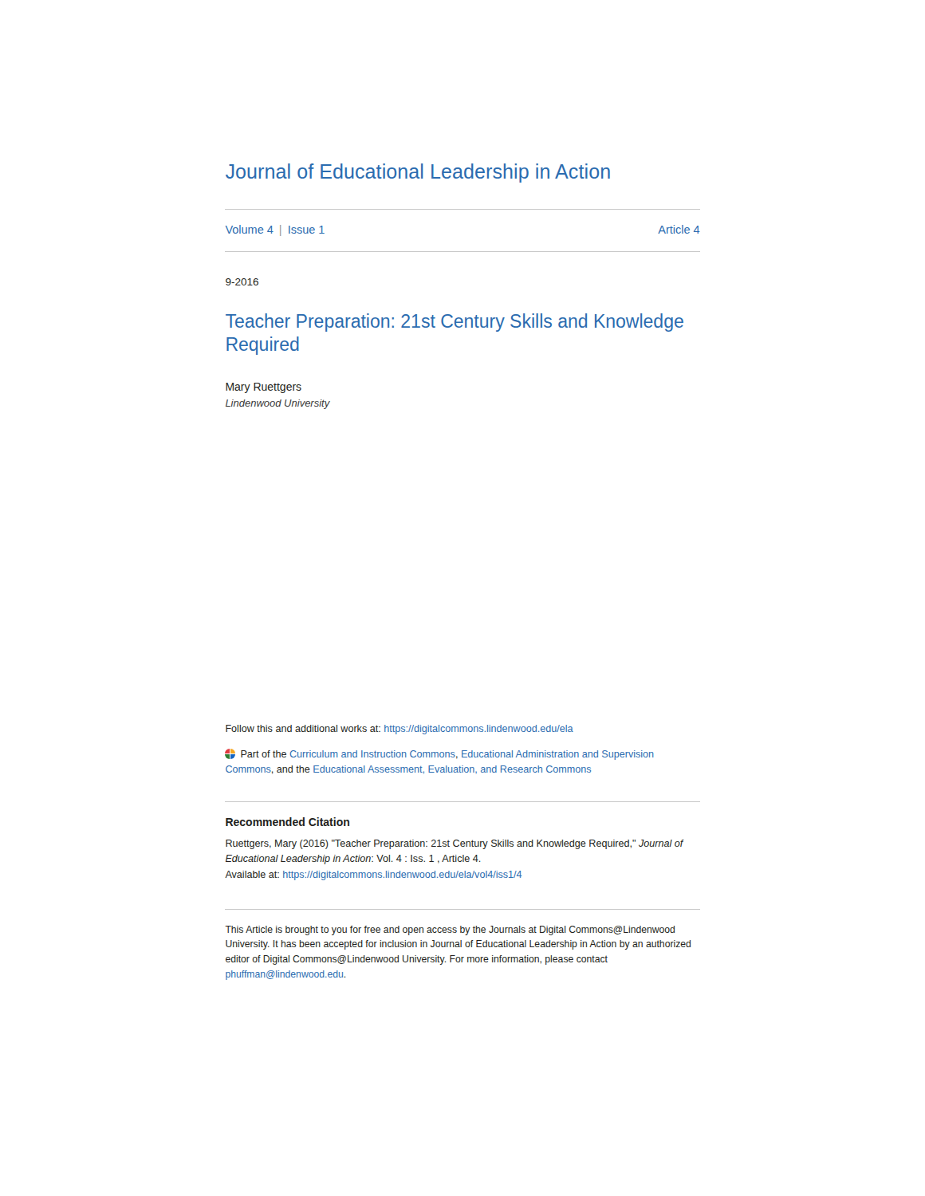Journal of Educational Leadership in Action
Volume 4|Issue 1
Article 4
9-2016
Teacher Preparation: 21st Century Skills and Knowledge Required
Mary Ruettgers
Lindenwood University
Follow this and additional works at: https://digitalcommons.lindenwood.edu/ela
Part of the Curriculum and Instruction Commons, Educational Administration and Supervision Commons, and the Educational Assessment, Evaluation, and Research Commons
Recommended Citation
Ruettgers, Mary (2016) "Teacher Preparation: 21st Century Skills and Knowledge Required," Journal of Educational Leadership in Action: Vol. 4 : Iss. 1 , Article 4.
Available at: https://digitalcommons.lindenwood.edu/ela/vol4/iss1/4
This Article is brought to you for free and open access by the Journals at Digital Commons@Lindenwood University. It has been accepted for inclusion in Journal of Educational Leadership in Action by an authorized editor of Digital Commons@Lindenwood University. For more information, please contact phuffman@lindenwood.edu.